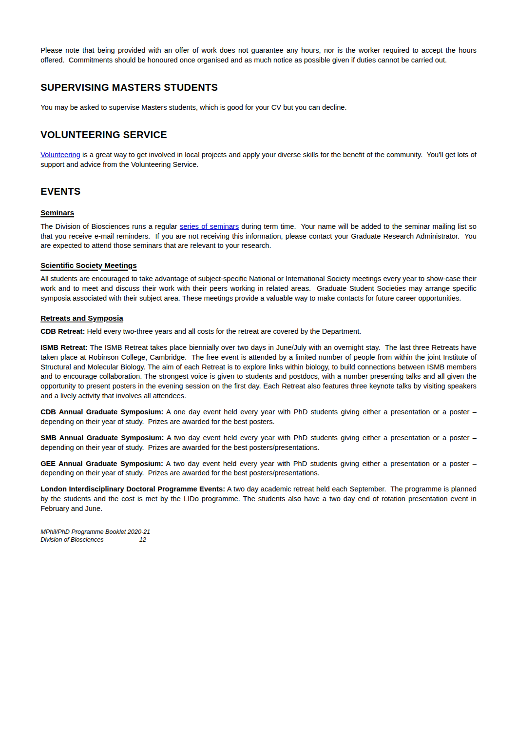Please note that being provided with an offer of work does not guarantee any hours, nor is the worker required to accept the hours offered. Commitments should be honoured once organised and as much notice as possible given if duties cannot be carried out.
SUPERVISING MASTERS STUDENTS
You may be asked to supervise Masters students, which is good for your CV but you can decline.
VOLUNTEERING SERVICE
Volunteering is a great way to get involved in local projects and apply your diverse skills for the benefit of the community. You'll get lots of support and advice from the Volunteering Service.
EVENTS
Seminars
The Division of Biosciences runs a regular series of seminars during term time. Your name will be added to the seminar mailing list so that you receive e-mail reminders. If you are not receiving this information, please contact your Graduate Research Administrator. You are expected to attend those seminars that are relevant to your research.
Scientific Society Meetings
All students are encouraged to take advantage of subject-specific National or International Society meetings every year to show-case their work and to meet and discuss their work with their peers working in related areas. Graduate Student Societies may arrange specific symposia associated with their subject area. These meetings provide a valuable way to make contacts for future career opportunities.
Retreats and Symposia
CDB Retreat: Held every two-three years and all costs for the retreat are covered by the Department.
ISMB Retreat: The ISMB Retreat takes place biennially over two days in June/July with an overnight stay. The last three Retreats have taken place at Robinson College, Cambridge. The free event is attended by a limited number of people from within the joint Institute of Structural and Molecular Biology. The aim of each Retreat is to explore links within biology, to build connections between ISMB members and to encourage collaboration. The strongest voice is given to students and postdocs, with a number presenting talks and all given the opportunity to present posters in the evening session on the first day. Each Retreat also features three keynote talks by visiting speakers and a lively activity that involves all attendees.
CDB Annual Graduate Symposium: A one day event held every year with PhD students giving either a presentation or a poster – depending on their year of study. Prizes are awarded for the best posters.
SMB Annual Graduate Symposium: A two day event held every year with PhD students giving either a presentation or a poster – depending on their year of study. Prizes are awarded for the best posters/presentations.
GEE Annual Graduate Symposium: A two day event held every year with PhD students giving either a presentation or a poster – depending on their year of study. Prizes are awarded for the best posters/presentations.
London Interdisciplinary Doctoral Programme Events: A two day academic retreat held each September. The programme is planned by the students and the cost is met by the LIDo programme. The students also have a two day end of rotation presentation event in February and June.
MPhil/PhD Programme Booklet 2020-21
Division of Biosciences 12